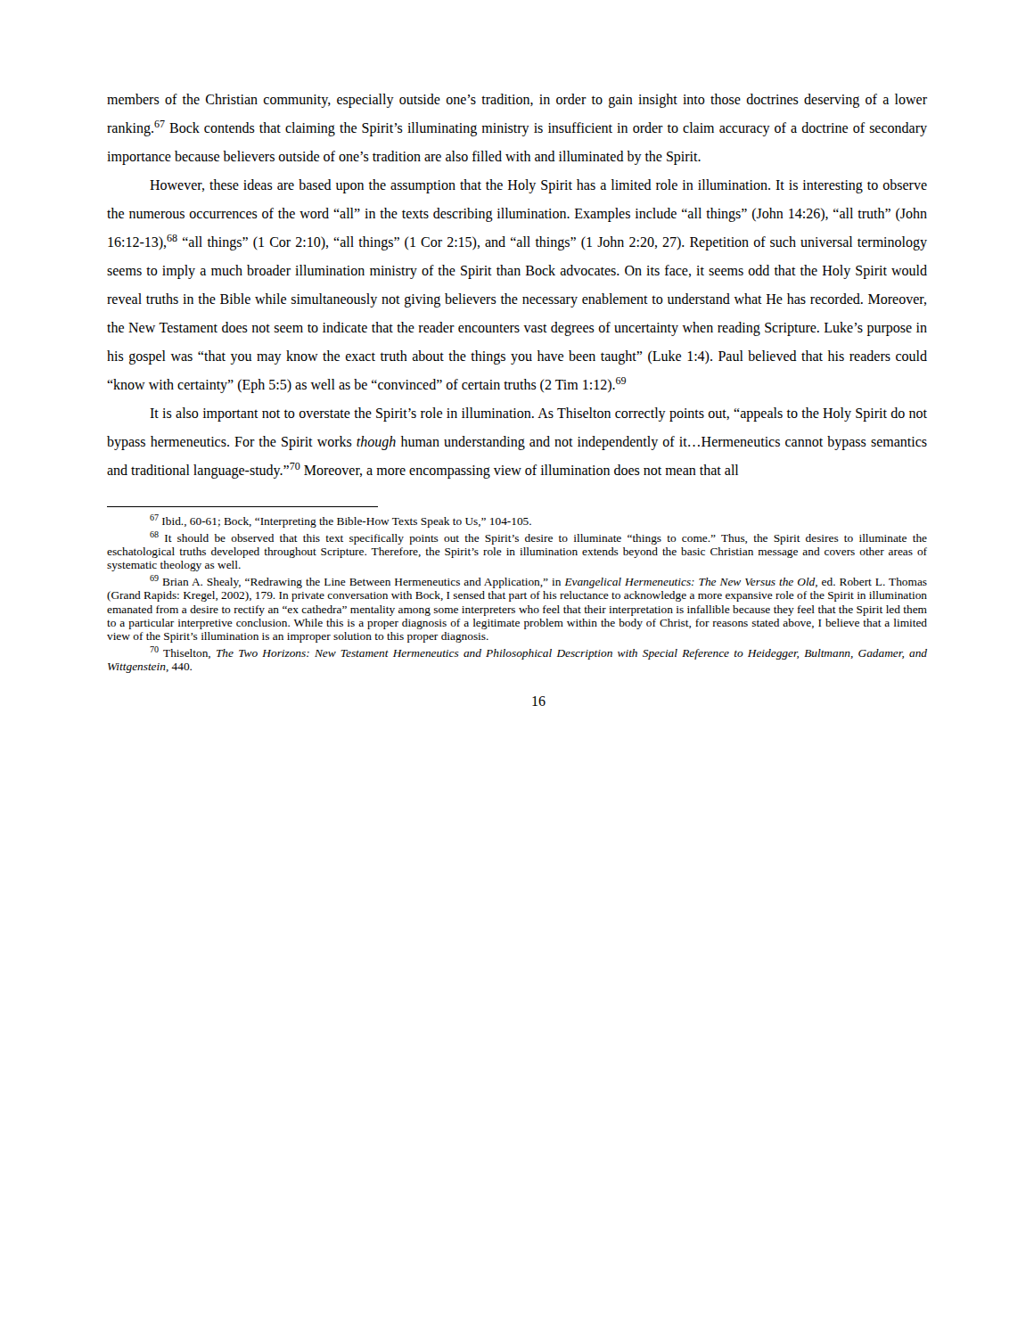members of the Christian community, especially outside one’s tradition, in order to gain insight into those doctrines deserving of a lower ranking.67 Bock contends that claiming the Spirit’s illuminating ministry is insufficient in order to claim accuracy of a doctrine of secondary importance because believers outside of one’s tradition are also filled with and illuminated by the Spirit.
However, these ideas are based upon the assumption that the Holy Spirit has a limited role in illumination. It is interesting to observe the numerous occurrences of the word “all” in the texts describing illumination. Examples include “all things” (John 14:26), “all truth” (John 16:12-13),68 “all things” (1 Cor 2:10), “all things” (1 Cor 2:15), and “all things” (1 John 2:20, 27). Repetition of such universal terminology seems to imply a much broader illumination ministry of the Spirit than Bock advocates. On its face, it seems odd that the Holy Spirit would reveal truths in the Bible while simultaneously not giving believers the necessary enablement to understand what He has recorded. Moreover, the New Testament does not seem to indicate that the reader encounters vast degrees of uncertainty when reading Scripture. Luke’s purpose in his gospel was “that you may know the exact truth about the things you have been taught” (Luke 1:4). Paul believed that his readers could “know with certainty” (Eph 5:5) as well as be “convinced” of certain truths (2 Tim 1:12).69
It is also important not to overstate the Spirit’s role in illumination. As Thiselton correctly points out, “appeals to the Holy Spirit do not bypass hermeneutics. For the Spirit works though human understanding and not independently of it…Hermeneutics cannot bypass semantics and traditional language-study.”70 Moreover, a more encompassing view of illumination does not mean that all
67 Ibid., 60-61; Bock, “Interpreting the Bible-How Texts Speak to Us,” 104-105.
68 It should be observed that this text specifically points out the Spirit’s desire to illuminate “things to come.” Thus, the Spirit desires to illuminate the eschatological truths developed throughout Scripture. Therefore, the Spirit’s role in illumination extends beyond the basic Christian message and covers other areas of systematic theology as well.
69 Brian A. Shealy, “Redrawing the Line Between Hermeneutics and Application,” in Evangelical Hermeneutics: The New Versus the Old, ed. Robert L. Thomas (Grand Rapids: Kregel, 2002), 179. In private conversation with Bock, I sensed that part of his reluctance to acknowledge a more expansive role of the Spirit in illumination emanated from a desire to rectify an “ex cathedra” mentality among some interpreters who feel that their interpretation is infallible because they feel that the Spirit led them to a particular interpretive conclusion. While this is a proper diagnosis of a legitimate problem within the body of Christ, for reasons stated above, I believe that a limited view of the Spirit’s illumination is an improper solution to this proper diagnosis.
70 Thiselton, The Two Horizons: New Testament Hermeneutics and Philosophical Description with Special Reference to Heidegger, Bultmann, Gadamer, and Wittgenstein, 440.
16